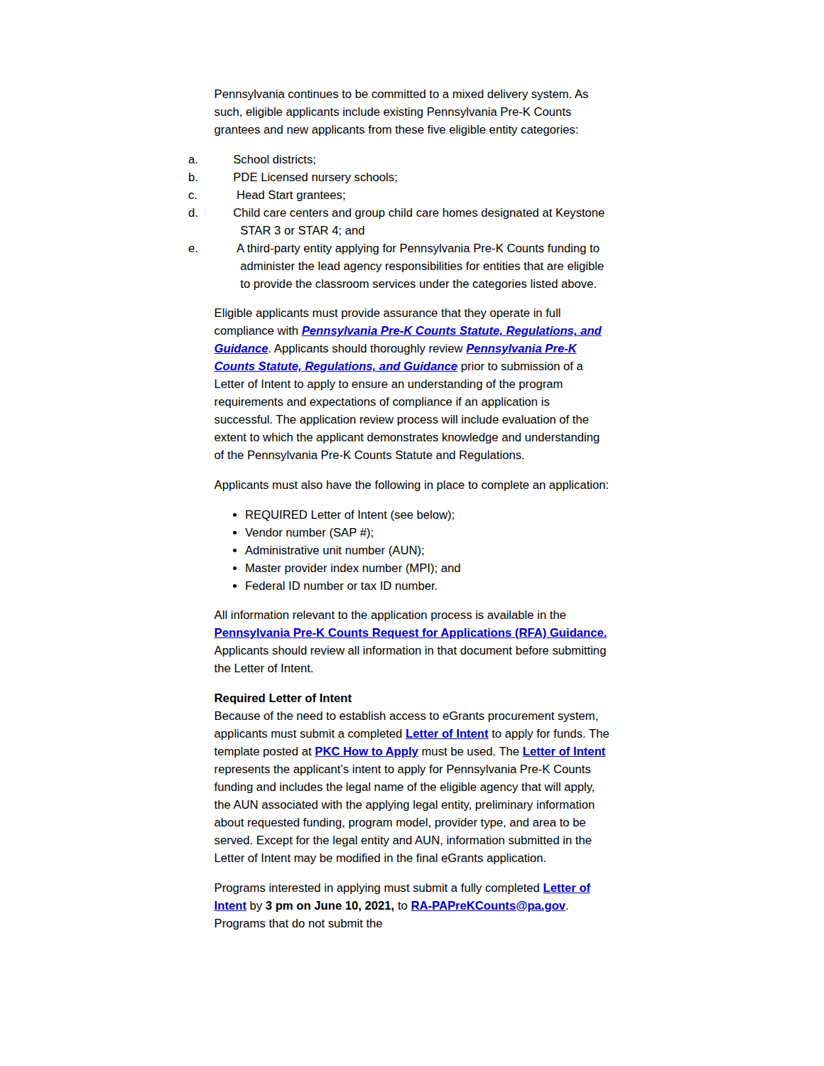Pennsylvania continues to be committed to a mixed delivery system. As such, eligible applicants include existing Pennsylvania Pre-K Counts grantees and new applicants from these five eligible entity categories:
a. School districts;
b. PDE Licensed nursery schools;
c. Head Start grantees;
d. Child care centers and group child care homes designated at Keystone STAR 3 or STAR 4; and
e. A third-party entity applying for Pennsylvania Pre-K Counts funding to administer the lead agency responsibilities for entities that are eligible to provide the classroom services under the categories listed above.
Eligible applicants must provide assurance that they operate in full compliance with Pennsylvania Pre-K Counts Statute, Regulations, and Guidance. Applicants should thoroughly review Pennsylvania Pre-K Counts Statute, Regulations, and Guidance prior to submission of a Letter of Intent to apply to ensure an understanding of the program requirements and expectations of compliance if an application is successful. The application review process will include evaluation of the extent to which the applicant demonstrates knowledge and understanding of the Pennsylvania Pre-K Counts Statute and Regulations.
Applicants must also have the following in place to complete an application:
REQUIRED Letter of Intent (see below);
Vendor number (SAP #);
Administrative unit number (AUN);
Master provider index number (MPI); and
Federal ID number or tax ID number.
All information relevant to the application process is available in the Pennsylvania Pre-K Counts Request for Applications (RFA) Guidance. Applicants should review all information in that document before submitting the Letter of Intent.
Required Letter of Intent
Because of the need to establish access to eGrants procurement system, applicants must submit a completed Letter of Intent to apply for funds. The template posted at PKC How to Apply must be used. The Letter of Intent represents the applicant’s intent to apply for Pennsylvania Pre-K Counts funding and includes the legal name of the eligible agency that will apply, the AUN associated with the applying legal entity, preliminary information about requested funding, program model, provider type, and area to be served. Except for the legal entity and AUN, information submitted in the Letter of Intent may be modified in the final eGrants application.
Programs interested in applying must submit a fully completed Letter of Intent by 3 pm on June 10, 2021, to RA-PAPreKCounts@pa.gov. Programs that do not submit the